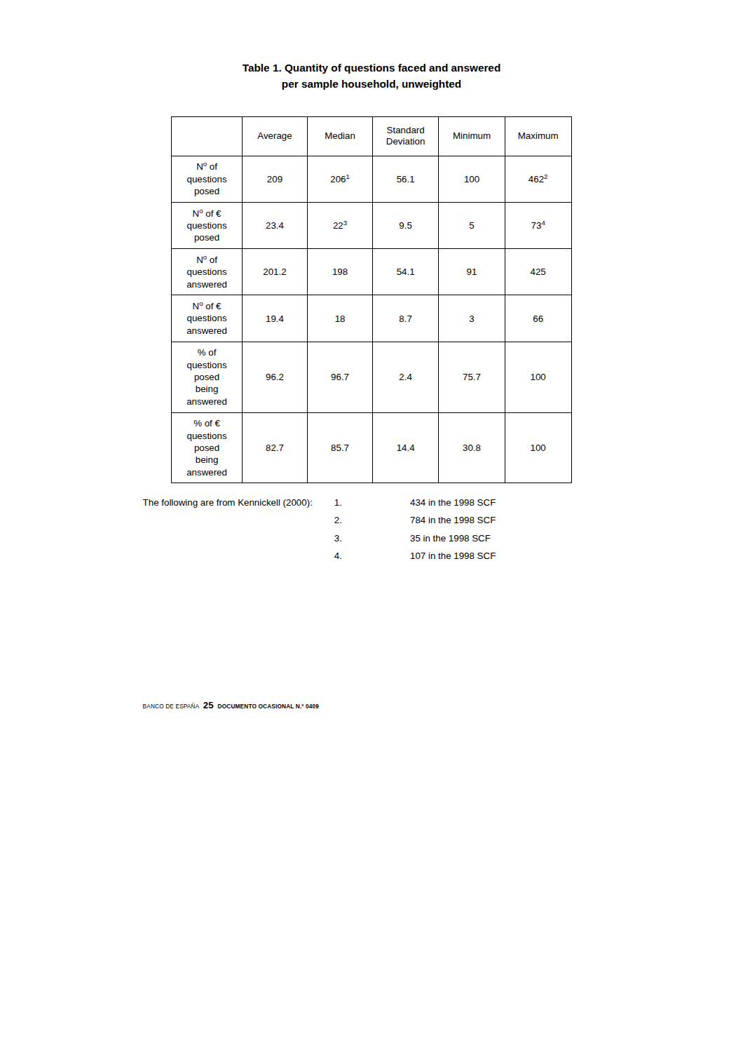Table 1. Quantity of questions faced and answered
per sample household, unweighted
| | Average | Median | Standard Deviation | Minimum | Maximum |
| --- | --- | --- | --- | --- | --- |
| N o of questions posed | 209 | 206 1 | 56.1 | 100 | 462 2 |
| N o of € questions posed | 23.4 | 22 3 | 9.5 | 5 | 73 4 |
| N o of questions answered | 201.2 | 198 | 54.1 | 91 | 425 |
| N o of € questions answered | 19.4 | 18 | 8.7 | 3 | 66 |
| % of questions posed being answered | 96.2 | 96.7 | 2.4 | 75.7 | 100 |
| % of € questions posed being answered | 82.7 | 85.7 | 14.4 | 30.8 | 100 |
| The following are from Kennickell (2000): | 1. | 434 in the 1998 SCF |
| | 2. | 784 in the 1998 SCF |
| | 3. | 35 in the 1998 SCF |
| | 4. | 107 in the 1998 SCF |
BANCO DE ESPAÑA 25 DOCUMENTO OCASIONAL N.º 0409